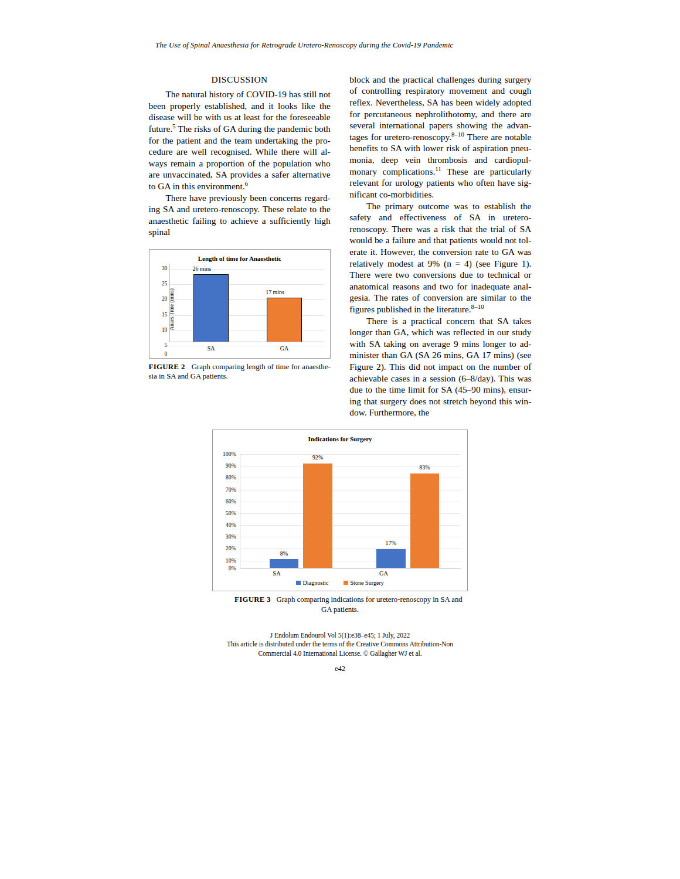The Use of Spinal Anaesthesia for Retrograde Uretero-Renoscopy during the Covid-19 Pandemic
DISCUSSION
The natural history of COVID-19 has still not been properly established, and it looks like the disease will be with us at least for the foreseeable future.5 The risks of GA during the pandemic both for the patient and the team undertaking the procedure are well recognised. While there will always remain a proportion of the population who are unvaccinated, SA provides a safer alternative to GA in this environment.6
There have previously been concerns regarding SA and uretero-renoscopy. These relate to the anaesthetic failing to achieve a sufficiently high spinal
Length of time for Anaesthetic
Anaes Time (mins)
30
25
20
15
10
5
0
26 mins
17 mins
SA
GA
FIGURE 2 Graph comparing length of time for anaesthesia in SA and GA patients.
block and the practical challenges during surgery of controlling respiratory movement and cough reflex. Nevertheless, SA has been widely adopted for percutaneous nephrolithotomy, and there are several international papers showing the advantages for uretero-renoscopy.8–10 There are notable benefits to SA with lower risk of aspiration pneumonia, deep vein thrombosis and cardiopulmonary complications.11 These are particularly relevant for urology patients who often have significant co-morbidities.
The primary outcome was to establish the safety and effectiveness of SA in uretero-renoscopy. There was a risk that the trial of SA would be a failure and that patients would not tolerate it. However, the conversion rate to GA was relatively modest at 9% (n = 4) (see Figure 1). There were two conversions due to technical or anatomical reasons and two for inadequate analgesia. The rates of conversion are similar to the figures published in the literature.8–10
There is a practical concern that SA takes longer than GA, which was reflected in our study with SA taking on average 9 mins longer to administer than GA (SA 26 mins, GA 17 mins) (see Figure 2). This did not impact on the number of achievable cases in a session (6–8/day). This was due to the time limit for SA (45–90 mins), ensuring that surgery does not stretch beyond this window. Furthermore, the
Indications for Surgery
100%
90%
80%
70%
60%
50%
40%
30%
20%
10%
0%
8%
92%
17%
83%
SA
GA
Diagnostic Stone Surgery
FIGURE 3 Graph comparing indications for uretero-renoscopy in SA and GA patients.
J Endolum Endourol Vol 5(1):e38–e45; 1 July, 2022
This article is distributed under the terms of the Creative Commons Attribution-Non
Commercial 4.0 International License. © Gallagher WJ et al.
e42